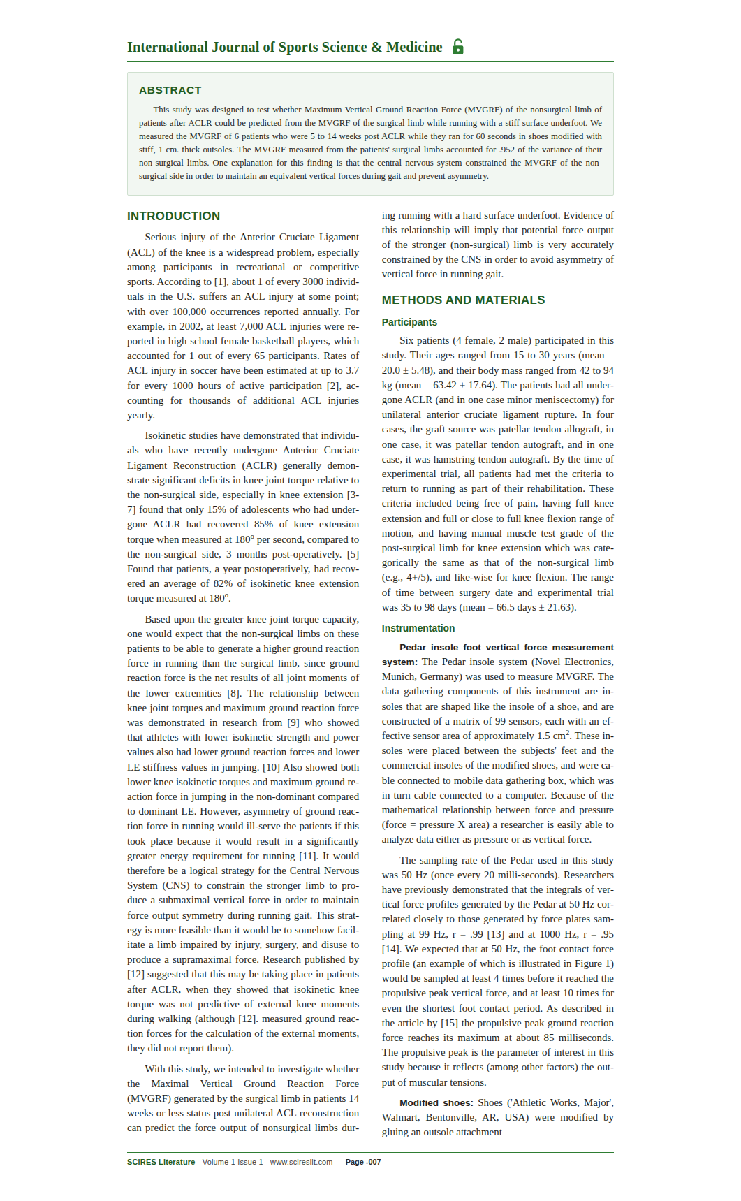International Journal of Sports Science & Medicine
Abstract
This study was designed to test whether Maximum Vertical Ground Reaction Force (MVGRF) of the nonsurgical limb of patients after ACLR could be predicted from the MVGRF of the surgical limb while running with a stiff surface underfoot. We measured the MVGRF of 6 patients who were 5 to 14 weeks post ACLR while they ran for 60 seconds in shoes modified with stiff, 1 cm. thick outsoles. The MVGRF measured from the patients' surgical limbs accounted for .952 of the variance of their non-surgical limbs. One explanation for this finding is that the central nervous system constrained the MVGRF of the non-surgical side in order to maintain an equivalent vertical forces during gait and prevent asymmetry.
Introduction
Serious injury of the Anterior Cruciate Ligament (ACL) of the knee is a widespread problem, especially among participants in recreational or competitive sports. According to [1], about 1 of every 3000 individuals in the U.S. suffers an ACL injury at some point; with over 100,000 occurrences reported annually. For example, in 2002, at least 7,000 ACL injuries were reported in high school female basketball players, which accounted for 1 out of every 65 participants. Rates of ACL injury in soccer have been estimated at up to 3.7 for every 1000 hours of active participation [2], accounting for thousands of additional ACL injuries yearly.
Isokinetic studies have demonstrated that individuals who have recently undergone Anterior Cruciate Ligament Reconstruction (ACLR) generally demonstrate significant deficits in knee joint torque relative to the non-surgical side, especially in knee extension [3-7] found that only 15% of adolescents who had undergone ACLR had recovered 85% of knee extension torque when measured at 180o per second, compared to the non-surgical side, 3 months post-operatively. [5] Found that patients, a year postoperatively, had recovered an average of 82% of isokinetic knee extension torque measured at 180o.
Based upon the greater knee joint torque capacity, one would expect that the non-surgical limbs on these patients to be able to generate a higher ground reaction force in running than the surgical limb, since ground reaction force is the net results of all joint moments of the lower extremities [8]. The relationship between knee joint torques and maximum ground reaction force was demonstrated in research from [9] who showed that athletes with lower isokinetic strength and power values also had lower ground reaction forces and lower LE stiffness values in jumping. [10] Also showed both lower knee isokinetic torques and maximum ground reaction force in jumping in the non-dominant compared to dominant LE. However, asymmetry of ground reaction force in running would ill-serve the patients if this took place because it would result in a significantly greater energy requirement for running [11]. It would therefore be a logical strategy for the Central Nervous System (CNS) to constrain the stronger limb to produce a submaximal vertical force in order to maintain force output symmetry during running gait. This strategy is more feasible than it would be to somehow facilitate a limb impaired by injury, surgery, and disuse to produce a supramaximal force. Research published by [12] suggested that this may be taking place in patients after ACLR, when they showed that isokinetic knee torque was not predictive of external knee moments during walking (although [12]. measured ground reaction forces for the calculation of the external moments, they did not report them).
With this study, we intended to investigate whether the Maximal Vertical Ground Reaction Force (MVGRF) generated by the surgical limb in patients 14 weeks or less status post unilateral ACL reconstruction can predict the force output of nonsurgical limbs during running with a hard surface underfoot. Evidence of this relationship will imply that potential force output of the stronger (non-surgical) limb is very accurately constrained by the CNS in order to avoid asymmetry of vertical force in running gait.
Methods and Materials
Participants
Six patients (4 female, 2 male) participated in this study. Their ages ranged from 15 to 30 years (mean = 20.0 ± 5.48), and their body mass ranged from 42 to 94 kg (mean = 63.42 ± 17.64). The patients had all undergone ACLR (and in one case minor meniscectomy) for unilateral anterior cruciate ligament rupture. In four cases, the graft source was patellar tendon allograft, in one case, it was patellar tendon autograft, and in one case, it was hamstring tendon autograft. By the time of experimental trial, all patients had met the criteria to return to running as part of their rehabilitation. These criteria included being free of pain, having full knee extension and full or close to full knee flexion range of motion, and having manual muscle test grade of the post-surgical limb for knee extension which was categorically the same as that of the non-surgical limb (e.g., 4+/5), and like-wise for knee flexion. The range of time between surgery date and experimental trial was 35 to 98 days (mean = 66.5 days ± 21.63).
Instrumentation
Pedar insole foot vertical force measurement system: The Pedar insole system (Novel Electronics, Munich, Germany) was used to measure MVGRF. The data gathering components of this instrument are insoles that are shaped like the insole of a shoe, and are constructed of a matrix of 99 sensors, each with an effective sensor area of approximately 1.5 cm2. These insoles were placed between the subjects' feet and the commercial insoles of the modified shoes, and were cable connected to mobile data gathering box, which was in turn cable connected to a computer. Because of the mathematical relationship between force and pressure (force = pressure X area) a researcher is easily able to analyze data either as pressure or as vertical force.
The sampling rate of the Pedar used in this study was 50 Hz (once every 20 milli-seconds). Researchers have previously demonstrated that the integrals of vertical force profiles generated by the Pedar at 50 Hz correlated closely to those generated by force plates sampling at 99 Hz, r = .99 [13] and at 1000 Hz, r = .95 [14]. We expected that at 50 Hz, the foot contact force profile (an example of which is illustrated in Figure 1) would be sampled at least 4 times before it reached the propulsive peak vertical force, and at least 10 times for even the shortest foot contact period. As described in the article by [15] the propulsive peak ground reaction force reaches its maximum at about 85 milliseconds. The propulsive peak is the parameter of interest in this study because it reflects (among other factors) the output of muscular tensions.
Modified shoes: Shoes ('Athletic Works, Major', Walmart, Bentonville, AR, USA) were modified by gluing an outsole attachment
SCIRES Literature - Volume 1 Issue 1 - www.scireslit.com
Page -007